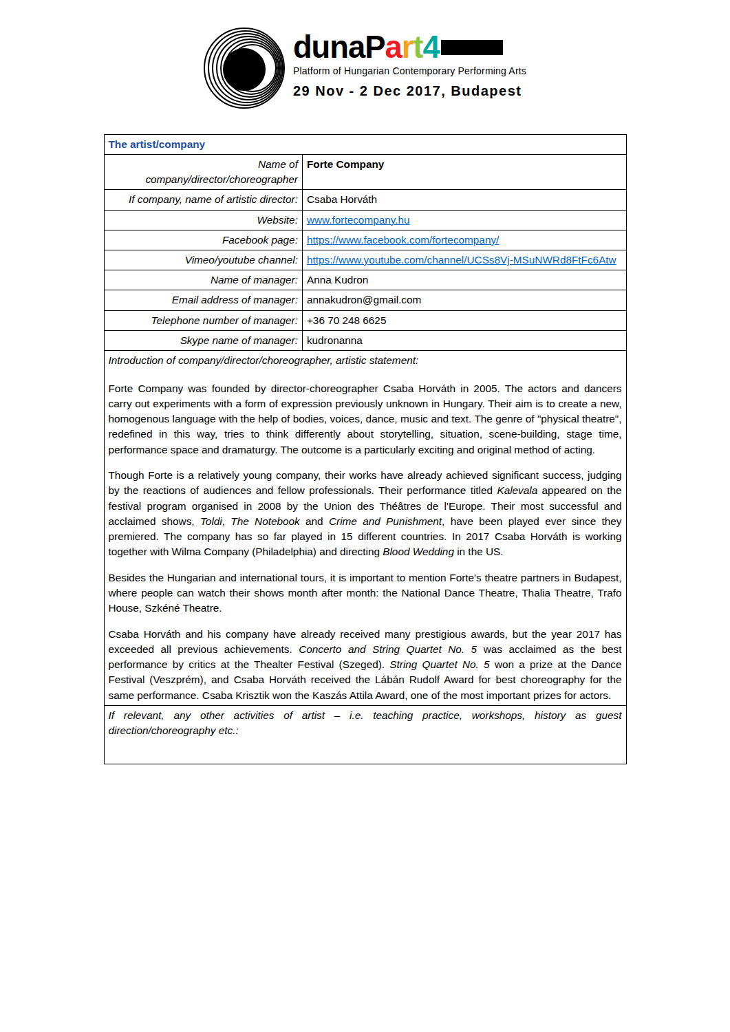duna Part 4
Platform of Hungarian Contemporary Performing Arts
29 Nov - 2 Dec 2017, Budapest
| The artist/company |
| Name of company/director/choreographer | Forte Company |
| If company, name of artistic director: | Csaba Horváth |
| Website: | www.fortecompany.hu |
| Facebook page: | https://www.facebook.com/fortecompany/ |
| Vimeo/youtube channel: | https://www.youtube.com/channel/UCSs8Vj-MSuNWRd8FtFc6Atw |
| Name of manager: | Anna Kudron |
| Email address of manager: | annakudron@gmail.com |
| Telephone number of manager: | +36 70 248 6625 |
| Skype name of manager: | kudronanna |
| Introduction of company/director/choreographer, artistic statement: Forte Company was founded by director-choreographer Csaba Horváth in 2005. The actors and dancers carry out experiments with a form of expression previously unknown in Hungary. Their aim is to create a new, homogenous language with the help of bodies, voices, dance, music and text. The genre of "physical theatre", redefined in this way, tries to think differently about storytelling, situation, scene-building, stage time, performance space and dramaturgy. The outcome is a particularly exciting and original method of acting. Though Forte is a relatively young company, their works have already achieved significant success, judging by the reactions of audiences and fellow professionals. Their performance titled Kalevala appeared on the festival program organised in 2008 by the Union des Théâtres de l'Europe. Their most successful and acclaimed shows, Toldi , The Notebook and Crime and Punishment , have been played ever since they premiered. The company has so far played in 15 different countries. In 2017 Csaba Horváth is working together with Wilma Company (Philadelphia) and directing Blood Wedding in the US. Besides the Hungarian and international tours, it is important to mention Forte's theatre partners in Budapest, where people can watch their shows month after month: the National Dance Theatre, Thalia Theatre, Trafo House, Szkéné Theatre. Csaba Horváth and his company have already received many prestigious awards, but the year 2017 has exceeded all previous achievements. Concerto and String Quartet No. 5 was acclaimed as the best performance by critics at the Thealter Festival (Szeged). String Quartet No. 5 won a prize at the Dance Festival (Veszprém), and Csaba Horváth received the Lábán Rudolf Award for best choreography for the same performance. Csaba Krisztik won the Kaszás Attila Award, one of the most important prizes for actors. |
| If relevant, any other activities of artist – i.e. teaching practice, workshops, history as guest direction/choreography etc.: |